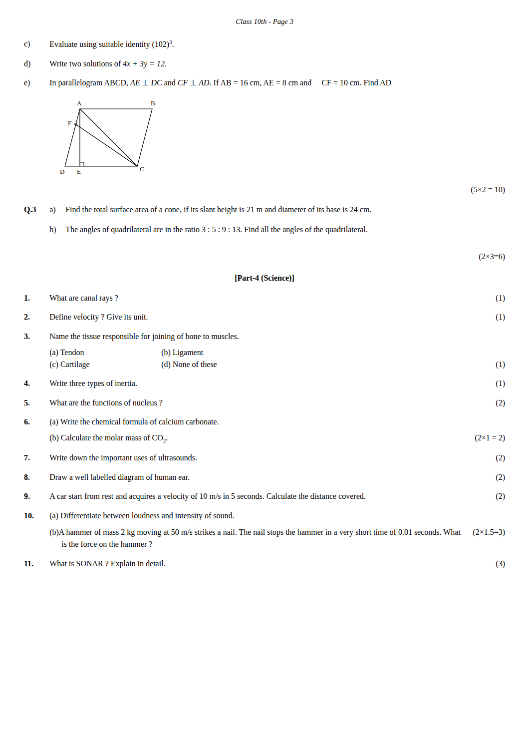Class 10th - Page 3
c)
Evaluate using suitable identity (102)3.
d)
Write two solutions of 4x + 3y = 12.
e)
In parallelogram ABCD, AE ⊥ DC and CF ⊥ AD. If AB = 16 cm, AE = 8 cm and CF = 10 cm. Find AD
A B C D E F
(5×2 = 10)
Q.3
a)
Find the total surface area of a cone, if its slant height is 21 m and diameter of its base is 24 cm.
b)
The angles of quadrilateral are in the ratio 3 : 5 : 9 : 13. Find all the angles of the quadrilateral.
(2×3=6)
[Part-4 (Science)]
1.
What are canal rays ?
(1)
2.
Define velocity ? Give its unit.
(1)
3.
Name the tissue responsible for joining of bone to muscles.
(a) Tendon
(b) Ligament
(c) Cartilage
(d) None of these
(1)
4.
Write three types of inertia.
(1)
5.
What are the functions of nucleus ?
(2)
6.
(a) Write the chemical formula of calcium carbonate.
(b) Calculate the molar mass of CO2.
(2×1 = 2)
7.
Write down the important uses of ultrasounds.
(2)
8.
Draw a well labelled diagram of human ear.
(2)
9.
A car start from rest and acquires a velocity of 10 m/s in 5 seconds. Calculate the distance covered.
(2)
10.
(a) Differentiate between loudness and intensity of sound.
(b)A hammer of mass 2 kg moving at 50 m/s strikes a nail. The nail stops the hammer in a very short time of 0.01 seconds. What is the force on the hammer ?
(2×1.5=3)
11.
What is SONAR ? Explain in detail.
(3)